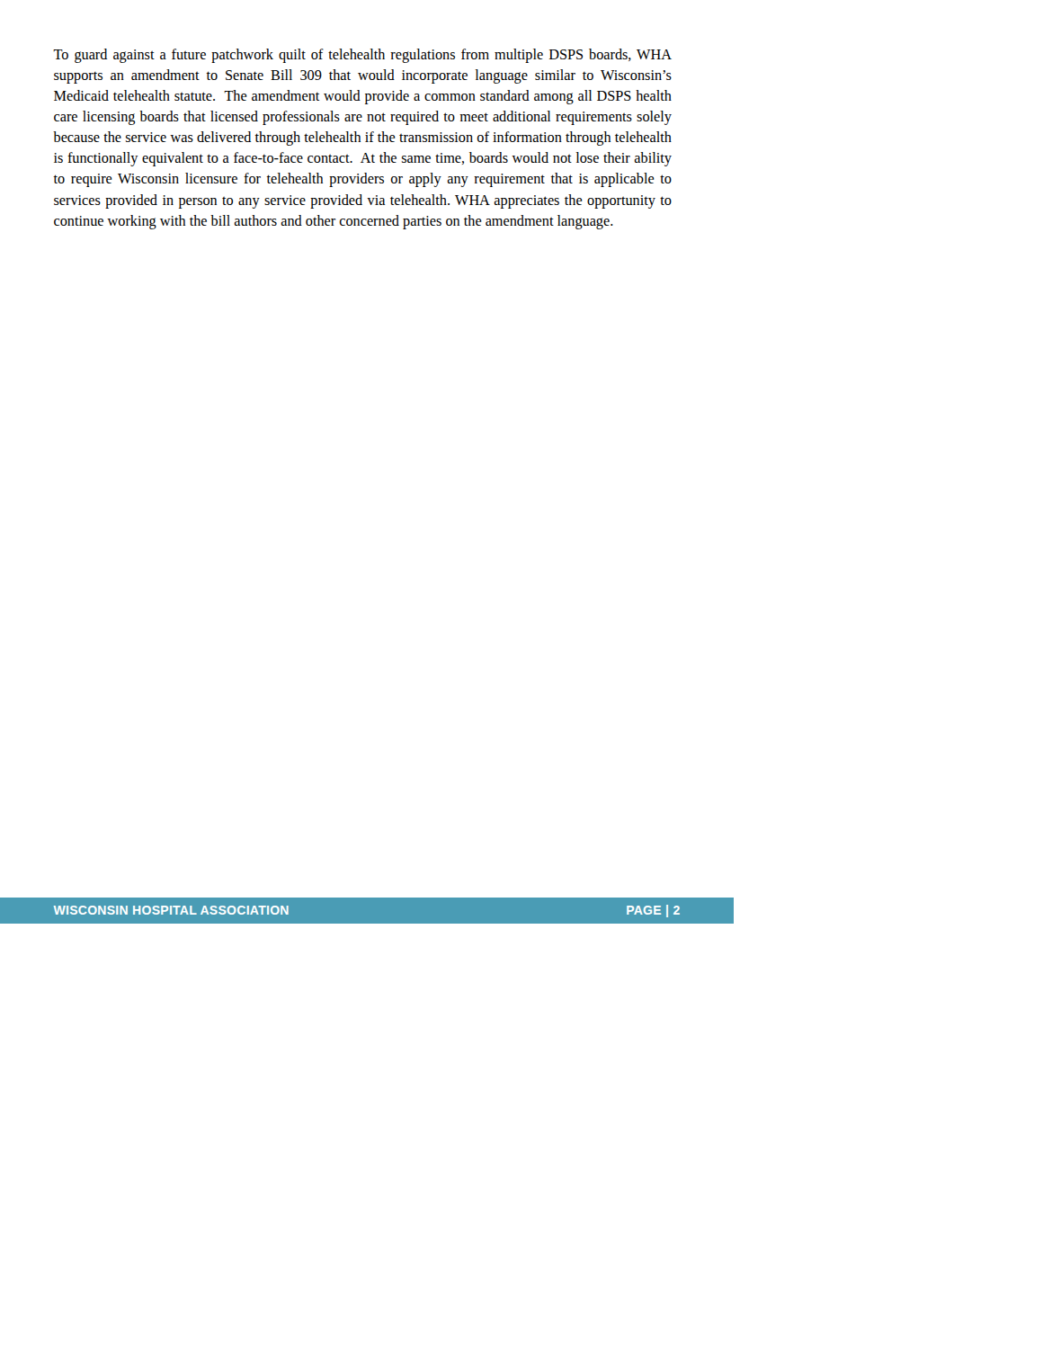To guard against a future patchwork quilt of telehealth regulations from multiple DSPS boards, WHA supports an amendment to Senate Bill 309 that would incorporate language similar to Wisconsin’s Medicaid telehealth statute. The amendment would provide a common standard among all DSPS health care licensing boards that licensed professionals are not required to meet additional requirements solely because the service was delivered through telehealth if the transmission of information through telehealth is functionally equivalent to a face-to-face contact. At the same time, boards would not lose their ability to require Wisconsin licensure for telehealth providers or apply any requirement that is applicable to services provided in person to any service provided via telehealth. WHA appreciates the opportunity to continue working with the bill authors and other concerned parties on the amendment language.
WISCONSIN HOSPITAL ASSOCIATION PAGE | 2